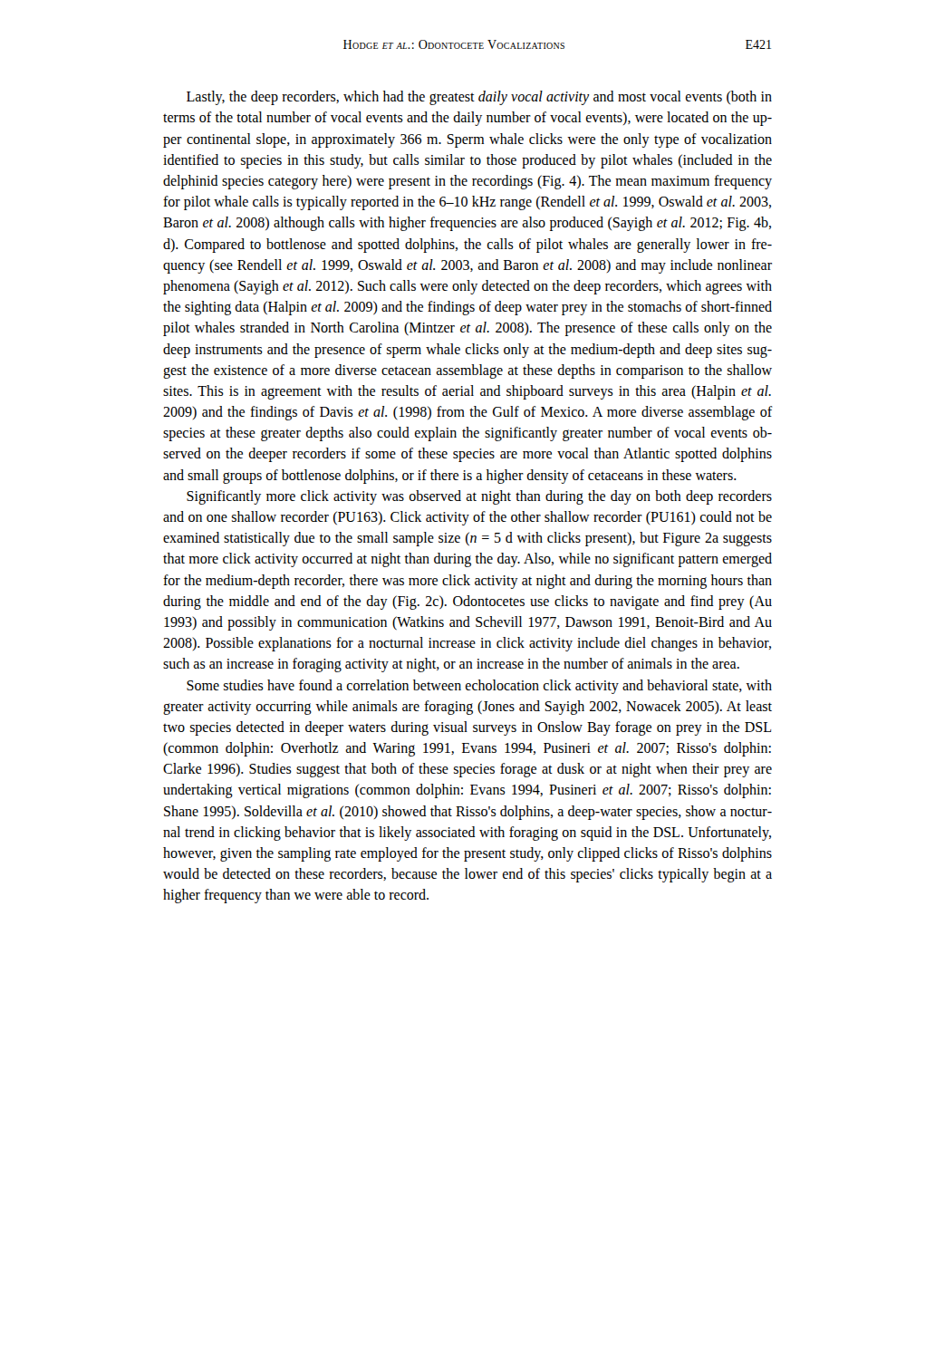Hodge et al.: Odontocete Vocalizations E421
Lastly, the deep recorders, which had the greatest daily vocal activity and most vocal events (both in terms of the total number of vocal events and the daily number of vocal events), were located on the upper continental slope, in approximately 366 m. Sperm whale clicks were the only type of vocalization identified to species in this study, but calls similar to those produced by pilot whales (included in the delphinid species category here) were present in the recordings (Fig. 4). The mean maximum frequency for pilot whale calls is typically reported in the 6–10 kHz range (Rendell et al. 1999, Oswald et al. 2003, Baron et al. 2008) although calls with higher frequencies are also produced (Sayigh et al. 2012; Fig. 4b, d). Compared to bottlenose and spotted dolphins, the calls of pilot whales are generally lower in frequency (see Rendell et al. 1999, Oswald et al. 2003, and Baron et al. 2008) and may include nonlinear phenomena (Sayigh et al. 2012). Such calls were only detected on the deep recorders, which agrees with the sighting data (Halpin et al. 2009) and the findings of deep water prey in the stomachs of short-finned pilot whales stranded in North Carolina (Mintzer et al. 2008). The presence of these calls only on the deep instruments and the presence of sperm whale clicks only at the medium-depth and deep sites suggest the existence of a more diverse cetacean assemblage at these depths in comparison to the shallow sites. This is in agreement with the results of aerial and shipboard surveys in this area (Halpin et al. 2009) and the findings of Davis et al. (1998) from the Gulf of Mexico. A more diverse assemblage of species at these greater depths also could explain the significantly greater number of vocal events observed on the deeper recorders if some of these species are more vocal than Atlantic spotted dolphins and small groups of bottlenose dolphins, or if there is a higher density of cetaceans in these waters.
Significantly more click activity was observed at night than during the day on both deep recorders and on one shallow recorder (PU163). Click activity of the other shallow recorder (PU161) could not be examined statistically due to the small sample size (n = 5 d with clicks present), but Figure 2a suggests that more click activity occurred at night than during the day. Also, while no significant pattern emerged for the medium-depth recorder, there was more click activity at night and during the morning hours than during the middle and end of the day (Fig. 2c). Odontocetes use clicks to navigate and find prey (Au 1993) and possibly in communication (Watkins and Schevill 1977, Dawson 1991, Benoit-Bird and Au 2008). Possible explanations for a nocturnal increase in click activity include diel changes in behavior, such as an increase in foraging activity at night, or an increase in the number of animals in the area.
Some studies have found a correlation between echolocation click activity and behavioral state, with greater activity occurring while animals are foraging (Jones and Sayigh 2002, Nowacek 2005). At least two species detected in deeper waters during visual surveys in Onslow Bay forage on prey in the DSL (common dolphin: Overhotlz and Waring 1991, Evans 1994, Pusineri et al. 2007; Risso's dolphin: Clarke 1996). Studies suggest that both of these species forage at dusk or at night when their prey are undertaking vertical migrations (common dolphin: Evans 1994, Pusineri et al. 2007; Risso's dolphin: Shane 1995). Soldevilla et al. (2010) showed that Risso's dolphins, a deep-water species, show a nocturnal trend in clicking behavior that is likely associated with foraging on squid in the DSL. Unfortunately, however, given the sampling rate employed for the present study, only clipped clicks of Risso's dolphins would be detected on these recorders, because the lower end of this species' clicks typically begin at a higher frequency than we were able to record.